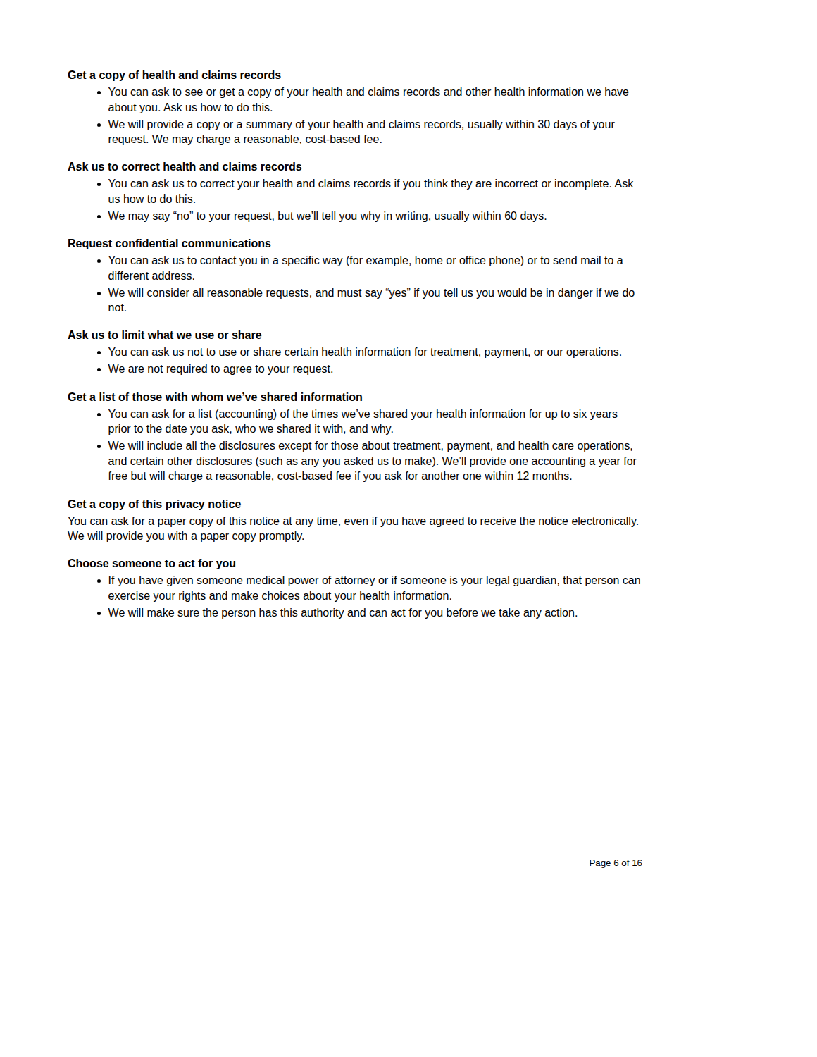Get a copy of health and claims records
You can ask to see or get a copy of your health and claims records and other health information we have about you. Ask us how to do this.
We will provide a copy or a summary of your health and claims records, usually within 30 days of your request. We may charge a reasonable, cost-based fee.
Ask us to correct health and claims records
You can ask us to correct your health and claims records if you think they are incorrect or incomplete. Ask us how to do this.
We may say “no” to your request, but we’ll tell you why in writing, usually within 60 days.
Request confidential communications
You can ask us to contact you in a specific way (for example, home or office phone) or to send mail to a different address.
We will consider all reasonable requests, and must say “yes” if you tell us you would be in danger if we do not.
Ask us to limit what we use or share
You can ask us not to use or share certain health information for treatment, payment, or our operations.
We are not required to agree to your request.
Get a list of those with whom we’ve shared information
You can ask for a list (accounting) of the times we’ve shared your health information for up to six years prior to the date you ask, who we shared it with, and why.
We will include all the disclosures except for those about treatment, payment, and health care operations, and certain other disclosures (such as any you asked us to make). We’ll provide one accounting a year for free but will charge a reasonable, cost-based fee if you ask for another one within 12 months.
Get a copy of this privacy notice
You can ask for a paper copy of this notice at any time, even if you have agreed to receive the notice electronically. We will provide you with a paper copy promptly.
Choose someone to act for you
If you have given someone medical power of attorney or if someone is your legal guardian, that person can exercise your rights and make choices about your health information.
We will make sure the person has this authority and can act for you before we take any action.
Page 6 of 16